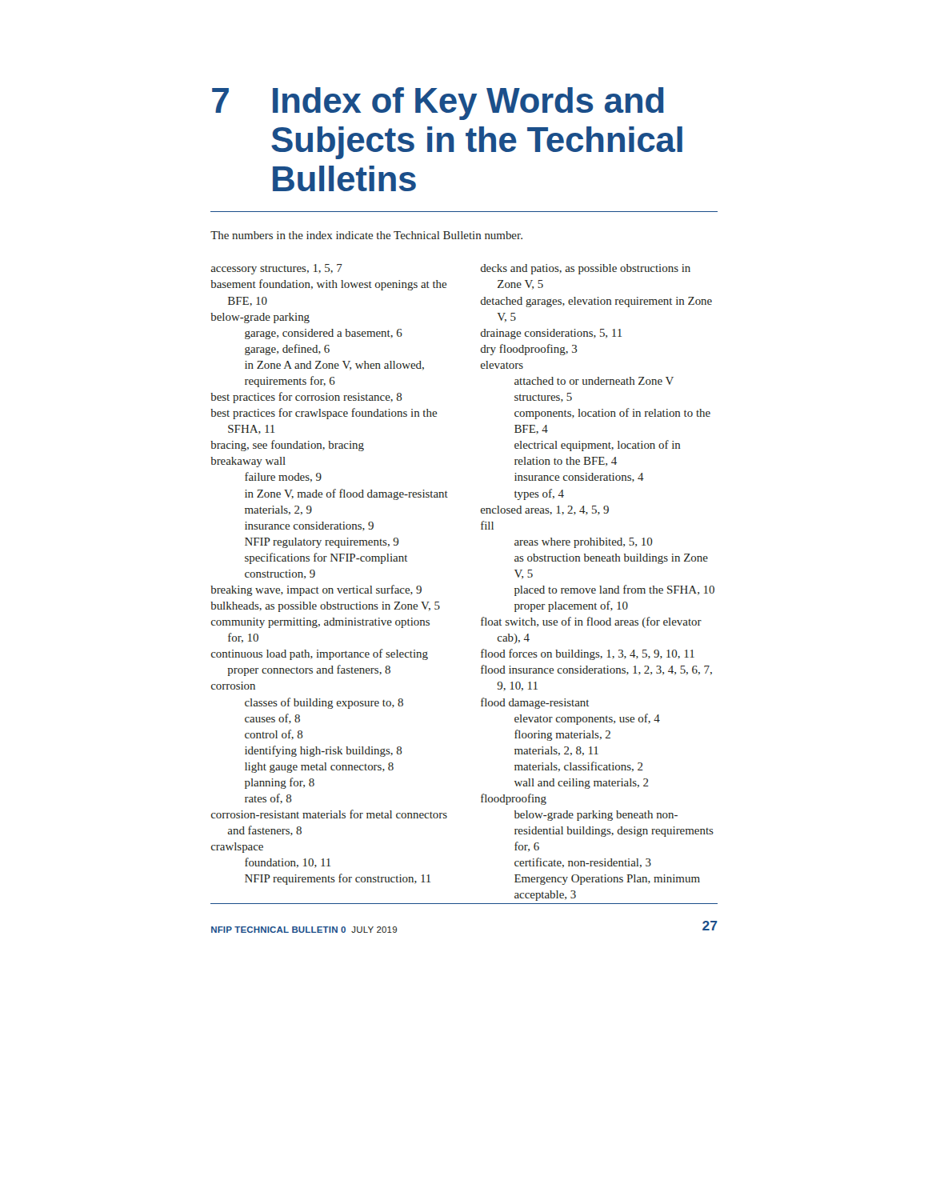7 Index of Key Words and Subjects in the Technical Bulletins
The numbers in the index indicate the Technical Bulletin number.
accessory structures, 1, 5, 7
basement foundation, with lowest openings at the BFE, 10
below-grade parking
garage, considered a basement, 6
garage, defined, 6
in Zone A and Zone V, when allowed, requirements for, 6
best practices for corrosion resistance, 8
best practices for crawlspace foundations in the SFHA, 11
bracing, see foundation, bracing
breakaway wall
failure modes, 9
in Zone V, made of flood damage-resistant materials, 2, 9
insurance considerations, 9
NFIP regulatory requirements, 9
specifications for NFIP-compliant construction, 9
breaking wave, impact on vertical surface, 9
bulkheads, as possible obstructions in Zone V, 5
community permitting, administrative options for, 10
continuous load path, importance of selecting proper connectors and fasteners, 8
corrosion
classes of building exposure to, 8
causes of, 8
control of, 8
identifying high-risk buildings, 8
light gauge metal connectors, 8
planning for, 8
rates of, 8
corrosion-resistant materials for metal connectors and fasteners, 8
crawlspace
foundation, 10, 11
NFIP requirements for construction, 11
decks and patios, as possible obstructions in Zone V, 5
detached garages, elevation requirement in Zone V, 5
drainage considerations, 5, 11
dry floodproofing, 3
elevators
attached to or underneath Zone V structures, 5
components, location of in relation to the BFE, 4
electrical equipment, location of in relation to the BFE, 4
insurance considerations, 4
types of, 4
enclosed areas, 1, 2, 4, 5, 9
fill
areas where prohibited, 5, 10
as obstruction beneath buildings in Zone V, 5
placed to remove land from the SFHA, 10
proper placement of, 10
float switch, use of in flood areas (for elevator cab), 4
flood forces on buildings, 1, 3, 4, 5, 9, 10, 11
flood insurance considerations, 1, 2, 3, 4, 5, 6, 7, 9, 10, 11
flood damage-resistant
elevator components, use of, 4
flooring materials, 2
materials, 2, 8, 11
materials, classifications, 2
wall and ceiling materials, 2
floodproofing
below-grade parking beneath non-residential buildings, design requirements for, 6
certificate, non-residential, 3
Emergency Operations Plan, minimum acceptable, 3
NFIP TECHNICAL BULLETIN 0 JULY 2019
27